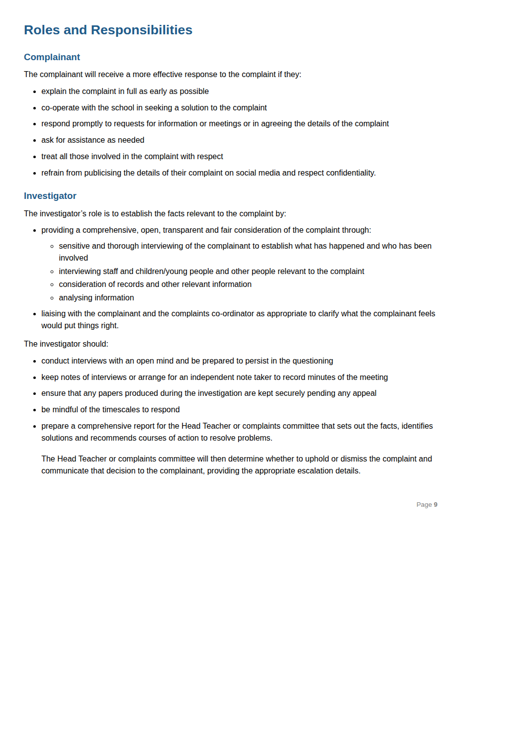Roles and Responsibilities
Complainant
The complainant will receive a more effective response to the complaint if they:
explain the complaint in full as early as possible
co-operate with the school in seeking a solution to the complaint
respond promptly to requests for information or meetings or in agreeing the details of the complaint
ask for assistance as needed
treat all those involved in the complaint with respect
refrain from publicising the details of their complaint on social media and respect confidentiality.
Investigator
The investigator’s role is to establish the facts relevant to the complaint by:
providing a comprehensive, open, transparent and fair consideration of the complaint through:
sensitive and thorough interviewing of the complainant to establish what has happened and who has been involved
interviewing staff and children/young people and other people relevant to the complaint
consideration of records and other relevant information
analysing information
liaising with the complainant and the complaints co-ordinator as appropriate to clarify what the complainant feels would put things right.
The investigator should:
conduct interviews with an open mind and be prepared to persist in the questioning
keep notes of interviews or arrange for an independent note taker to record minutes of the meeting
ensure that any papers produced during the investigation are kept securely pending any appeal
be mindful of the timescales to respond
prepare a comprehensive report for the Head Teacher or complaints committee that sets out the facts, identifies solutions and recommends courses of action to resolve problems.
The Head Teacher or complaints committee will then determine whether to uphold or dismiss the complaint and communicate that decision to the complainant, providing the appropriate escalation details.
Page 9